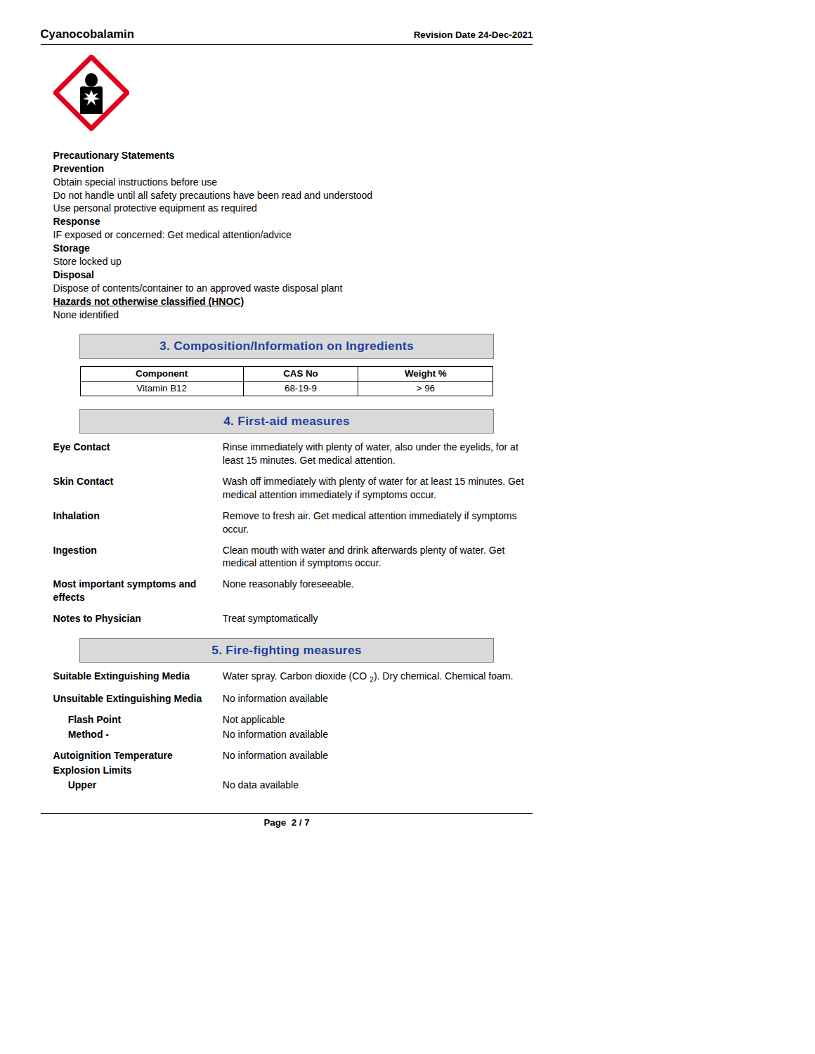Cyanocobalamin
Revision Date 24-Dec-2021
Precautionary Statements
Prevention
Obtain special instructions before use
Do not handle until all safety precautions have been read and understood
Use personal protective equipment as required
Response
IF exposed or concerned: Get medical attention/advice
Storage
Store locked up
Disposal
Dispose of contents/container to an approved waste disposal plant
Hazards not otherwise classified (HNOC)
None identified
3. Composition/Information on Ingredients
| Component | CAS No | Weight % |
| --- | --- | --- |
| Vitamin B12 | 68-19-9 | > 96 |
4. First-aid measures
Eye Contact
Rinse immediately with plenty of water, also under the eyelids, for at least 15 minutes. Get medical attention.
Skin Contact
Wash off immediately with plenty of water for at least 15 minutes. Get medical attention immediately if symptoms occur.
Inhalation
Remove to fresh air. Get medical attention immediately if symptoms occur.
Ingestion
Clean mouth with water and drink afterwards plenty of water. Get medical attention if symptoms occur.
Most important symptoms and effects
None reasonably foreseeable.
Notes to Physician
Treat symptomatically
5. Fire-fighting measures
Suitable Extinguishing Media
Water spray. Carbon dioxide (CO 2). Dry chemical. Chemical foam.
Unsuitable Extinguishing Media
No information available
Flash Point
Not applicable
Method -
No information available
Autoignition Temperature
No information available
Explosion Limits
Upper
No data available
Page 2 / 7